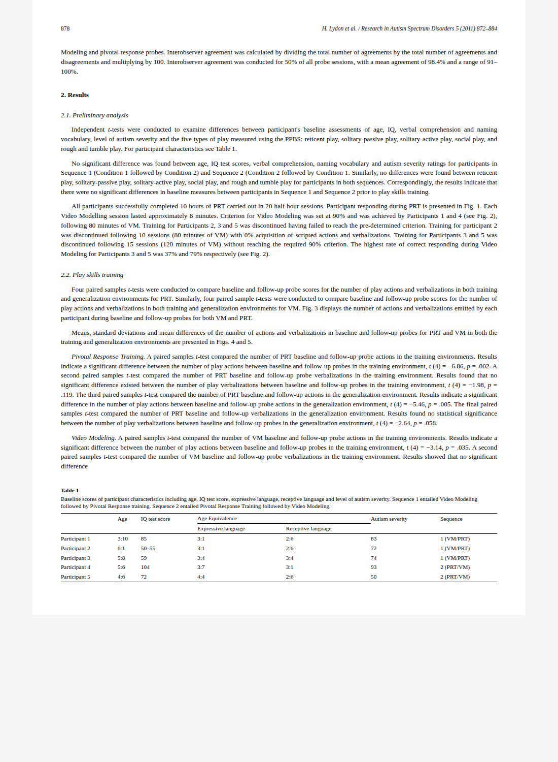878 H. Lydon et al. / Research in Autism Spectrum Disorders 5 (2011) 872–884
Modeling and pivotal response probes. Interobserver agreement was calculated by dividing the total number of agreements by the total number of agreements and disagreements and multiplying by 100. Interobserver agreement was conducted for 50% of all probe sessions, with a mean agreement of 98.4% and a range of 91–100%.
2. Results
2.1. Preliminary analysis
Independent t-tests were conducted to examine differences between participant's baseline assessments of age, IQ, verbal comprehension and naming vocabulary, level of autism severity and the five types of play measured using the PPBS: reticent play, solitary-passive play, solitary-active play, social play, and rough and tumble play. For participant characteristics see Table 1.
No significant difference was found between age, IQ test scores, verbal comprehension, naming vocabulary and autism severity ratings for participants in Sequence 1 (Condition 1 followed by Condition 2) and Sequence 2 (Condition 2 followed by Condition 1. Similarly, no differences were found between reticent play, solitary-passive play, solitary-active play, social play, and rough and tumble play for participants in both sequences. Correspondingly, the results indicate that there were no significant differences in baseline measures between participants in Sequence 1 and Sequence 2 prior to play skills training.
All participants successfully completed 10 hours of PRT carried out in 20 half hour sessions. Participant responding during PRT is presented in Fig. 1. Each Video Modelling session lasted approximately 8 minutes. Criterion for Video Modeling was set at 90% and was achieved by Participants 1 and 4 (see Fig. 2), following 80 minutes of VM. Training for Participants 2, 3 and 5 was discontinued having failed to reach the pre-determined criterion. Training for participant 2 was discontinued following 10 sessions (80 minutes of VM) with 0% acquisition of scripted actions and verbalizations. Training for Participants 3 and 5 was discontinued following 15 sessions (120 minutes of VM) without reaching the required 90% criterion. The highest rate of correct responding during Video Modeling for Participants 3 and 5 was 37% and 79% respectively (see Fig. 2).
2.2. Play skills training
Four paired samples t-tests were conducted to compare baseline and follow-up probe scores for the number of play actions and verbalizations in both training and generalization environments for PRT. Similarly, four paired sample t-tests were conducted to compare baseline and follow-up probe scores for the number of play actions and verbalizations in both training and generalization environments for VM. Fig. 3 displays the number of actions and verbalizations emitted by each participant during baseline and follow-up probes for both VM and PRT.
Means, standard deviations and mean differences of the number of actions and verbalizations in baseline and follow-up probes for PRT and VM in both the training and generalization environments are presented in Figs. 4 and 5.
Pivotal Response Training. A paired samples t-test compared the number of PRT baseline and follow-up probe actions in the training environments. Results indicate a significant difference between the number of play actions between baseline and follow-up probes in the training environment, t (4) = −6.86, p = .002. A second paired samples t-test compared the number of PRT baseline and follow-up probe verbalizations in the training environment. Results found that no significant difference existed between the number of play verbalizations between baseline and follow-up probes in the training environment, t (4) = −1.98, p = .119. The third paired samples t-test compared the number of PRT baseline and follow-up actions in the generalization environment. Results indicate a significant difference in the number of play actions between baseline and follow-up probe actions in the generalization environment, t (4) = −5.46, p = .005. The final paired samples t-test compared the number of PRT baseline and follow-up verbalizations in the generalization environment. Results found no statistical significance between the number of play verbalizations between baseline and follow-up probes in the generalization environment, t (4) = −2.64, p = .058.
Video Modeling. A paired samples t-test compared the number of VM baseline and follow-up probe actions in the training environments. Results indicate a significant difference between the number of play actions between baseline and follow-up probes in the training environment, t (4) = −3.14, p = .035. A second paired samples t-test compared the number of VM baseline and follow-up probe verbalizations in the training environment. Results showed that no significant difference
Table 1
Baseline scores of participant characteristics including age, IQ test score, expressive language, receptive language and level of autism severity. Sequence 1 entailed Video Modeling followed by Pivotal Response training. Sequence 2 entailed Pivotal Response Training followed by Video Modeling.
| | Age | IQ test score | Age Equivalence | Autism severity | Sequence |
| --- | --- | --- | --- | --- | --- |
| | | | Expressive language | Receptive language | | |
| Participant 1 | 3:10 | 85 | 3:1 | 2:6 | 83 | 1 (VM/PRT) |
| Participant 2 | 6:1 | 50–55 | 3:1 | 2:6 | 72 | 1 (VM/PRT) |
| Participant 3 | 5:8 | 59 | 3:4 | 3:4 | 74 | 1 (VM/PRT) |
| Participant 4 | 5:6 | 104 | 3:7 | 3:1 | 93 | 2 (PRT/VM) |
| Participant 5 | 4:6 | 72 | 4:4 | 2:6 | 50 | 2 (PRT/VM) |